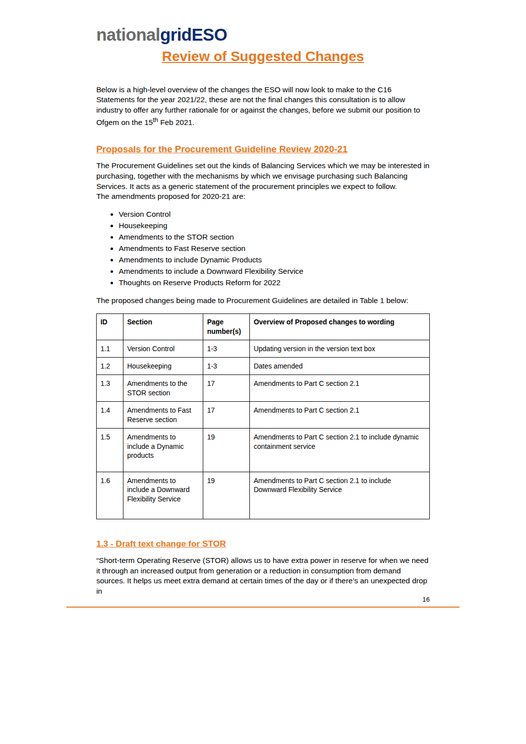national grid ESO
Review of Suggested Changes
Below is a high-level overview of the changes the ESO will now look to make to the C16 Statements for the year 2021/22, these are not the final changes this consultation is to allow industry to offer any further rationale for or against the changes, before we submit our position to Ofgem on the 15th Feb 2021.
Proposals for the Procurement Guideline Review 2020-21
The Procurement Guidelines set out the kinds of Balancing Services which we may be interested in purchasing, together with the mechanisms by which we envisage purchasing such Balancing Services. It acts as a generic statement of the procurement principles we expect to follow.
The amendments proposed for 2020-21 are:
Version Control
Housekeeping
Amendments to the STOR section
Amendments to Fast Reserve section
Amendments to include Dynamic Products
Amendments to include a Downward Flexibility Service
Thoughts on Reserve Products Reform for 2022
The proposed changes being made to Procurement Guidelines are detailed in Table 1 below:
| ID | Section | Page number(s) | Overview of Proposed changes to wording |
| --- | --- | --- | --- |
| 1.1 | Version Control | 1-3 | Updating version in the version text box |
| 1.2 | Housekeeping | 1-3 | Dates amended |
| 1.3 | Amendments to the STOR section | 17 | Amendments to Part C section 2.1 |
| 1.4 | Amendments to Fast Reserve section | 17 | Amendments to Part C section 2.1 |
| 1.5 | Amendments to include a Dynamic products | 19 | Amendments to Part C section 2.1 to include dynamic containment service |
| 1.6 | Amendments to include a Downward Flexibility Service | 19 | Amendments to Part C section 2.1 to include Downward Flexibility Service |
1.3 - Draft text change for STOR
“Short-term Operating Reserve (STOR) allows us to have extra power in reserve for when we need it through an increased output from generation or a reduction in consumption from demand sources. It helps us meet extra demand at certain times of the day or if there’s an unexpected drop in
16